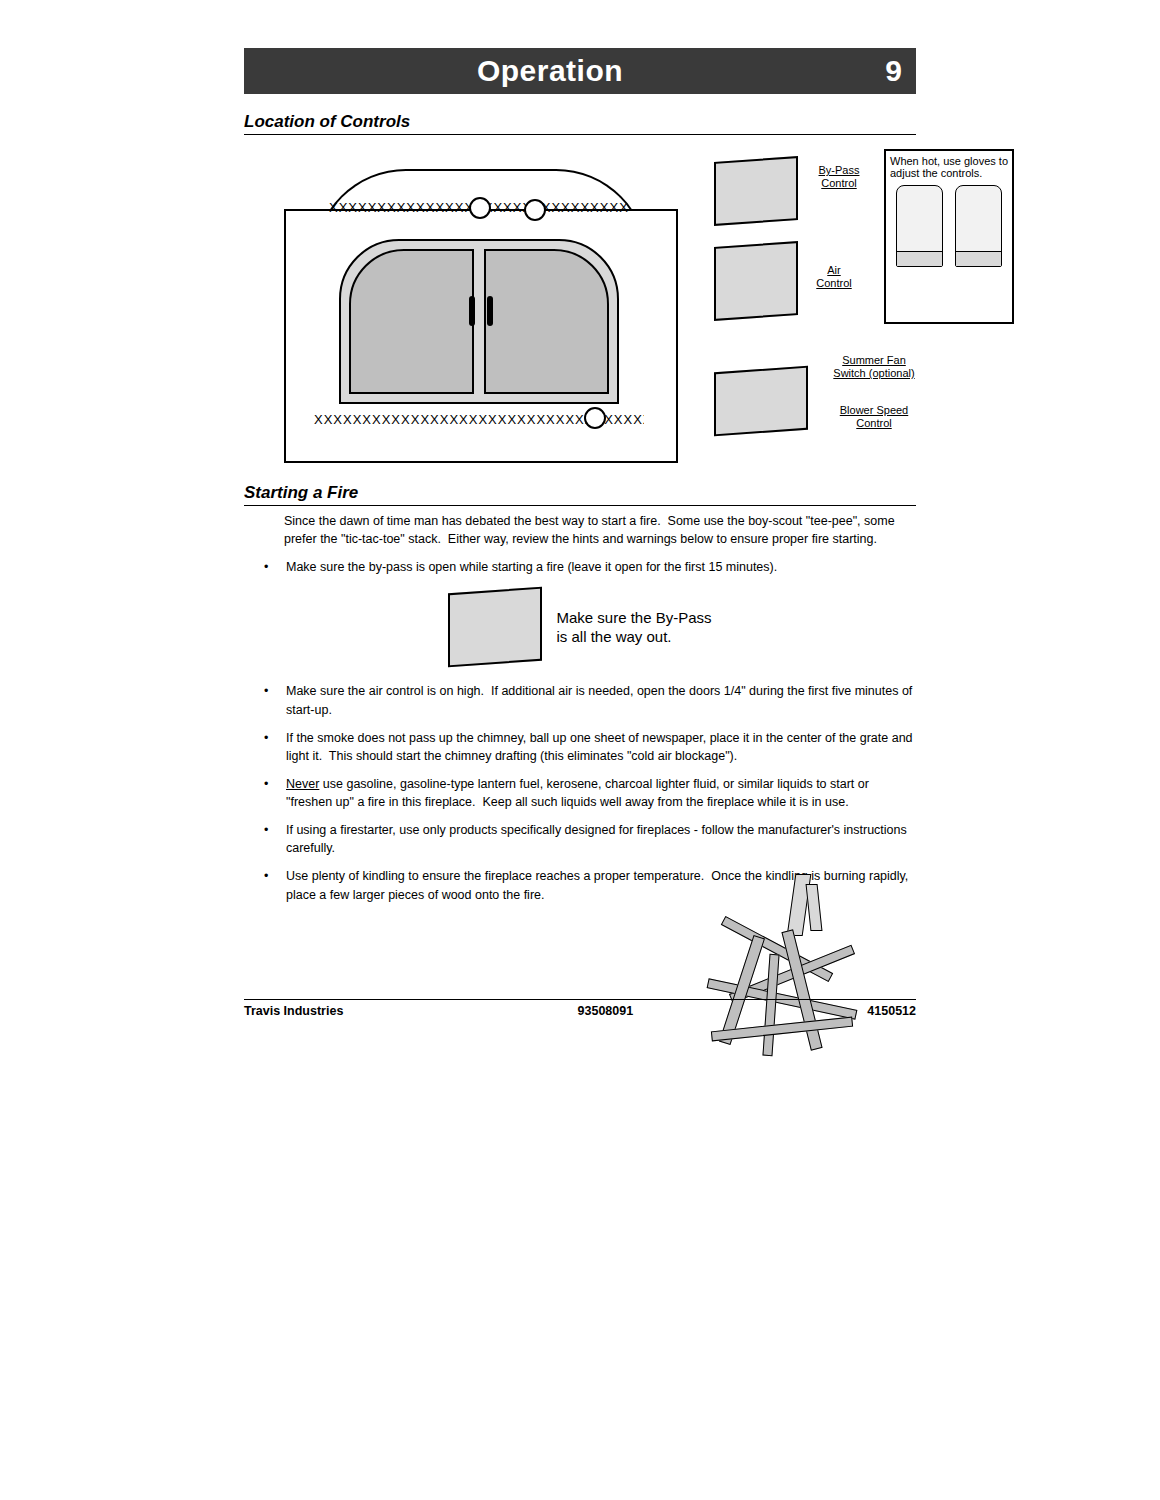Operation
9
Location of Controls
XXXXXXXXXXXXXXXXXXXXXXXXXXXXXXXXXXXX
XXXXXXXXXXXXXXXXXXXXXXXXXXXXXXXXXXXXXXXX
By-Pass
Control
Air
Control
Summer Fan
Switch (optional)
Blower Speed
Control
When hot, use gloves to adjust the controls.
Starting a Fire
Since the dawn of time man has debated the best way to start a fire. Some use the boy-scout "tee-pee", some prefer the "tic-tac-toe" stack. Either way, review the hints and warnings below to ensure proper fire starting.
Make sure the by-pass is open while starting a fire (leave it open for the first 15 minutes).
Make sure the By-Pass
is all the way out.
Make sure the air control is on high. If additional air is needed, open the doors 1/4" during the first five minutes of start-up.
If the smoke does not pass up the chimney, ball up one sheet of newspaper, place it in the center of the grate and light it. This should start the chimney drafting (this eliminates "cold air blockage").
Never use gasoline, gasoline-type lantern fuel, kerosene, charcoal lighter fluid, or similar liquids to start or "freshen up" a fire in this fireplace. Keep all such liquids well away from the fireplace while it is in use.
If using a firestarter, use only products specifically designed for fireplaces - follow the manufacturer's instructions carefully.
Use plenty of kindling to ensure the fireplace reaches a proper temperature. Once the kindling is burning rapidly, place a few larger pieces of wood onto the fire.
Travis Industries
93508091
4150512